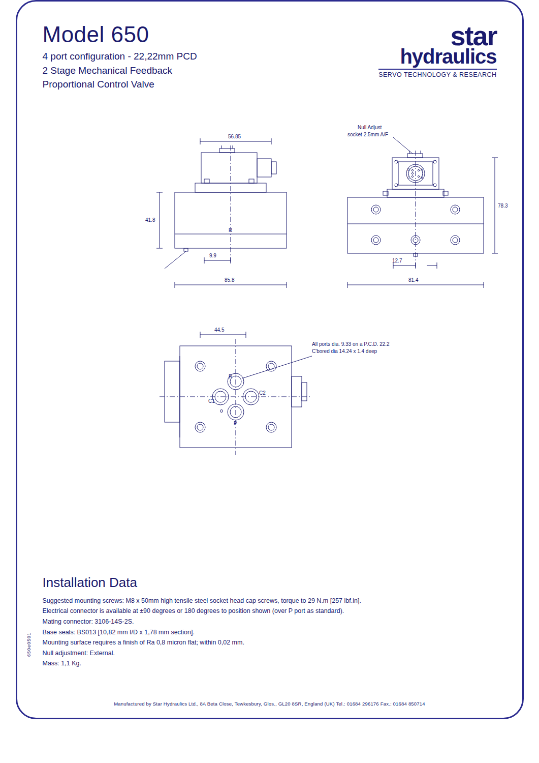Model 650
4 port configuration - 22,22mm PCD
2 Stage Mechanical Feedback
Proportional Control Valve
star
hydraulics
SERVO TECHNOLOGY & RESEARCH
56.85 R 41.8 9.9 85.8 Foul Pin dia. 2.38 x 3
Null Adjust socket 2.5mm A/F A D C B 78.3 12.7 81.4
44.5 R C1 C2 P 65 All ports dia. 9.33 on a P.C.D. 22.2 C'bored dia 14.24 x 1.4 deep
Installation Data
Suggested mounting screws: M8 x 50mm high tensile steel socket head cap screws, torque to 29 N.m [257 lbf.in].
Electrical connector is available at ±90 degrees or 180 degrees to position shown (over P port as standard).
Mating connector: 3106-14S-2S.
Base seals: BS013 [10,82 mm I/D x 1,78 mm section].
Mounting surface requires a finish of Ra 0,8 micron flat; within 0,02 mm.
Null adjustment: External.
Mass: 1,1 Kg.
650e0501
Manufactured by Star Hydraulics Ltd., 8A Beta Close, Tewkesbury, Glos., GL20 8SR, England (UK) Tel.: 01684 296176 Fax.: 01684 850714